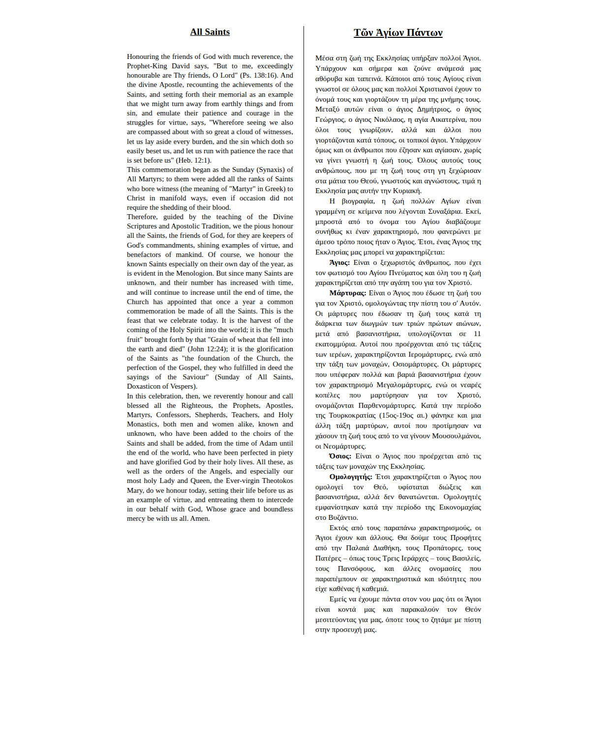All Saints
Honouring the friends of God with much reverence, the Prophet-King David says, "But to me, exceedingly honourable are Thy friends, O Lord" (Ps. 138:16). And the divine Apostle, recounting the achievements of the Saints, and setting forth their memorial as an example that we might turn away from earthly things and from sin, and emulate their patience and courage in the struggles for virtue, says, "Wherefore seeing we also are compassed about with so great a cloud of witnesses, let us lay aside every burden, and the sin which doth so easily beset us, and let us run with patience the race that is set before us" (Heb. 12:1).
This commemoration began as the Sunday (Synaxis) of All Martyrs; to them were added all the ranks of Saints who bore witness (the meaning of "Martyr" in Greek) to Christ in manifold ways, even if occasion did not require the shedding of their blood.
Therefore, guided by the teaching of the Divine Scriptures and Apostolic Tradition, we the pious honour all the Saints, the friends of God, for they are keepers of God's commandments, shining examples of virtue, and benefactors of mankind. Of course, we honour the known Saints especially on their own day of the year, as is evident in the Menologion. But since many Saints are unknown, and their number has increased with time, and will continue to increase until the end of time, the Church has appointed that once a year a common commemoration be made of all the Saints. This is the feast that we celebrate today. It is the harvest of the coming of the Holy Spirit into the world; it is the "much fruit" brought forth by that "Grain of wheat that fell into the earth and died" (John 12:24); it is the glorification of the Saints as "the foundation of the Church, the perfection of the Gospel, they who fulfilled in deed the sayings of the Saviour" (Sunday of All Saints, Doxasticon of Vespers).
In this celebration, then, we reverently honour and call blessed all the Righteous, the Prophets, Apostles, Martyrs, Confessors, Shepherds, Teachers, and Holy Monastics, both men and women alike, known and unknown, who have been added to the choirs of the Saints and shall be added, from the time of Adam until the end of the world, who have been perfected in piety and have glorified God by their holy lives. All these, as well as the orders of the Angels, and especially our most holy Lady and Queen, the Ever-virgin Theotokos Mary, do we honour today, setting their life before us as an example of virtue, and entreating them to intercede in our behalf with God, Whose grace and boundless mercy be with us all. Amen.
Τῶν Ἁγίων Πάντων
Μέσα στη ζωή της Εκκλησίας υπήρξαν πολλοί Άγιοι. Υπάρχουν και σήμερα και ζούνε ανάμεσά μας αθόρυβα και ταπεινά. Κάποιοι από τους Αγίους είναι γνωστοί σε όλους μας και πολλοί Χριστιανοί έχουν το όνομά τους και γιορτάζουν τη μέρα της μνήμης τους. Μεταξύ αυτών είναι ο άγιος Δημήτριος, ο άγιος Γεώργιος, ο άγιος Νικόλαος, η αγία Αικατερίνα, που όλοι τους γνωρίζουν, αλλά και άλλοι που γιορτάζονται κατά τόπους, οι τοπικοί άγιοι. Υπάρχουν όμως και οι άνθρωποι που έζησαν και αγίασαν, χωρίς να γίνει γνωστή η ζωή τους. Όλους αυτούς τους ανθρώπους, που με τη ζωή τους στη γη ξεχώρισαν στα μάτια του Θεού, γνωστούς και αγνώστους, τιμά η Εκκλησία μας αυτήν την Κυριακή.
Η βιογραφία, η ζωή πολλών Αγίων είναι γραμμένη σε κείμενα που λέγονται Συναξάρια. Εκεί, μπροστά από το όνομα του Αγίου διαβάζουμε συνήθως κι έναν χαρακτηρισμό, που φανερώνει με άμεσο τρόπο ποιος ήταν ο Άγιος. Έτσι, ένας Άγιος της Εκκλησίας μας μπορεί να χαρακτηρίζεται:
Άγιος: Είναι ο ξεχωριστός άνθρωπος, που έχει τον φωτισμό του Αγίου Πνεύματος και όλη του η ζωή χαρακτηρίζεται από την αγάπη του για τον Χριστό.
Μάρτυρας: Είναι ο Άγιος που έδωσε τη ζωή του για τον Χριστό, ομολογώντας την πίστη του σ' Αυτόν. Οι μάρτυρες που έδωσαν τη ζωή τους κατά τη διάρκεια των διωγμών των τριών πρώτων αιώνων, μετά από βασανιστήρια, υπολογίζονται σε 11 εκατομμύρια. Αυτοί που προέρχονται από τις τάξεις των ιερέων, χαρακτηρίζονται Ιερομάρτυρες, ενώ από την τάξη των μοναχών, Οσιομάρτυρες. Οι μάρτυρες που υπέφεραν πολλά και βαριά βασανιστήρια έχουν τον χαρακτηρισμό Μεγαλομάρτυρες, ενώ οι νεαρές κοπέλες που μαρτύρησαν για τον Χριστό, ονομάζονται Παρθενομάρτυρες. Κατά την περίοδο της Τουρκοκρατίας (15ος-19ος αι.) φάνηκε και μια άλλη τάξη μαρτύρων, αυτοί που προτίμησαν να χάσουν τη ζωή τους από το να γίνουν Μουσουλμάνοι, οι Νεομάρτυρες.
Όσιος: Είναι ο Άγιος που προέρχεται από τις τάξεις των μοναχών της Εκκλησίας.
Ομολογητής: Έτσι χαρακτηρίζεται ο Άγιος που ομολογεί τον Θεό, υφίσταται διώξεις και βασανιστήρια, αλλά δεν θανατώνεται. Ομολογητές εμφανίστηκαν κατά την περίοδο της Εικονομαχίας στο Βυζάντιο.
Εκτός από τους παραπάνω χαρακτηρισμούς, οι Άγιοι έχουν και άλλους. Θα δούμε τους Προφήτες από την Παλαιά Διαθήκη, τους Προπάτορες, τους Πατέρες – όπως τους Τρεις Ιεράρχες – τους Βασιλείς, τους Πανσόφους, και άλλες ονομασίες που παραπέμπουν σε χαρακτηριστικά και ιδιότητες που είχε καθένας ή καθεμιά.
Εμείς να έχουμε πάντα στον νου μας ότι οι Άγιοι είναι κοντά μας και παρακαλούν τον Θεόν μεσιτεύοντας για μας, όποτε τους το ζητάμε με πίστη στην προσευχή μας.